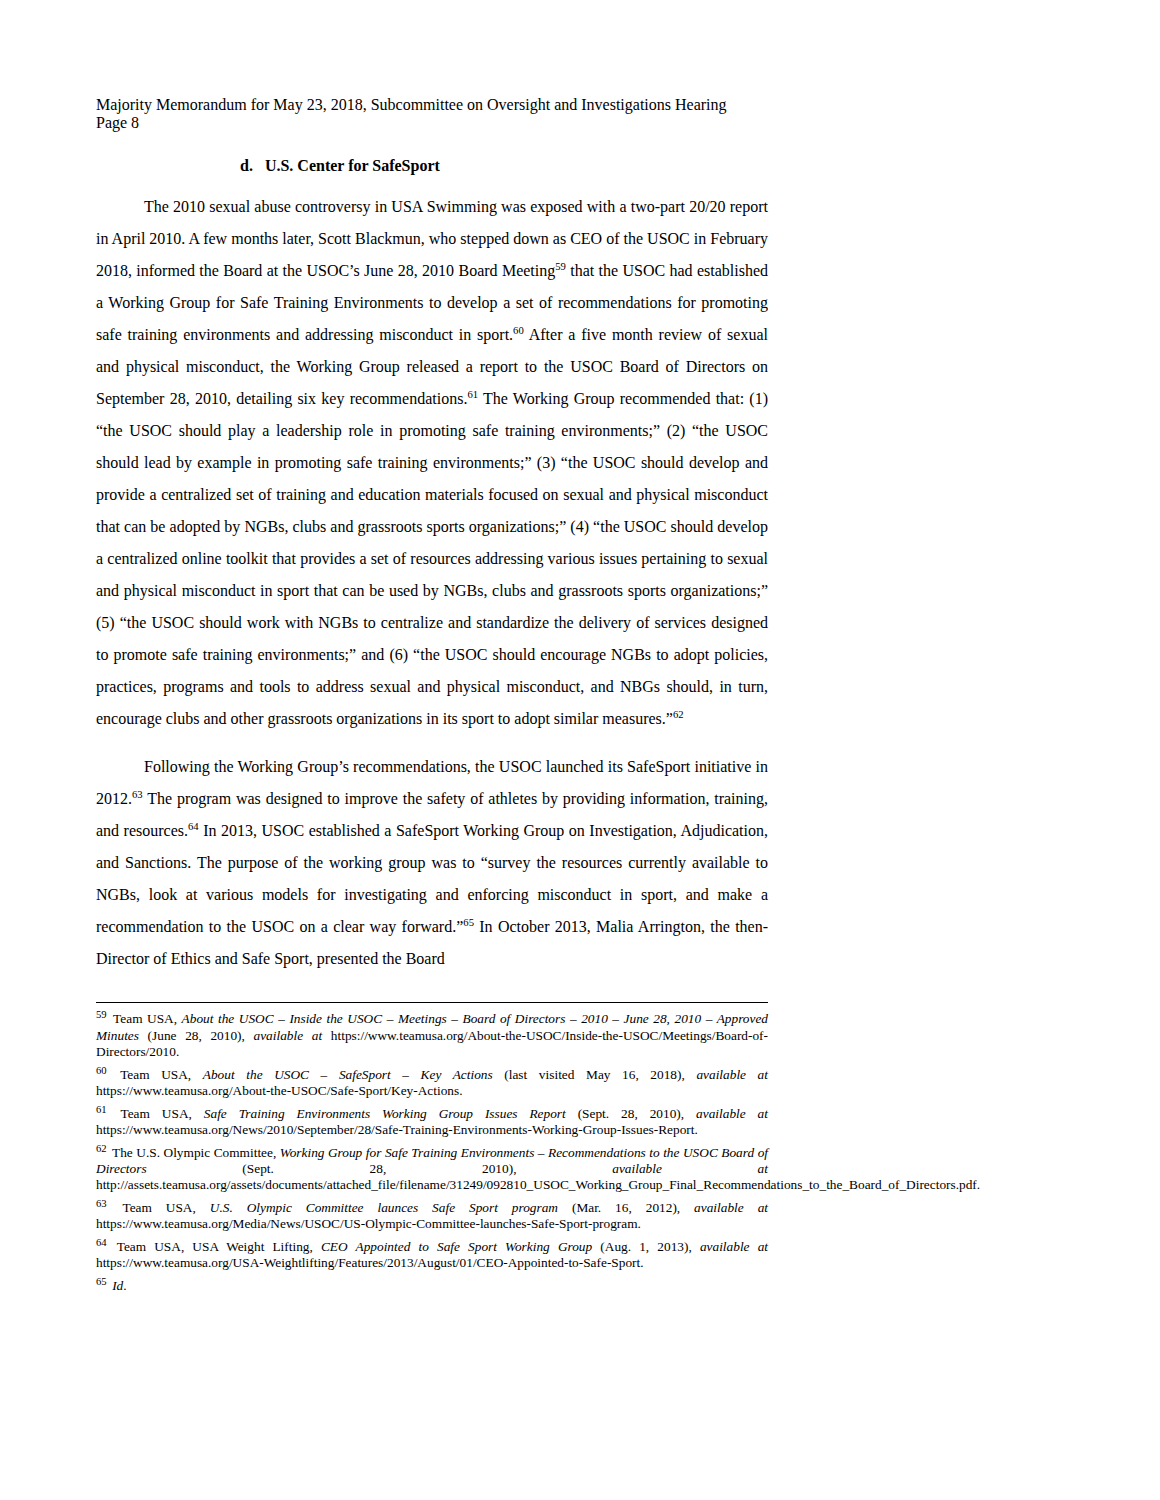Majority Memorandum for May 23, 2018, Subcommittee on Oversight and Investigations Hearing
Page 8
d. U.S. Center for SafeSport
The 2010 sexual abuse controversy in USA Swimming was exposed with a two-part 20/20 report in April 2010. A few months later, Scott Blackmun, who stepped down as CEO of the USOC in February 2018, informed the Board at the USOC’s June 28, 2010 Board Meeting59 that the USOC had established a Working Group for Safe Training Environments to develop a set of recommendations for promoting safe training environments and addressing misconduct in sport.60 After a five month review of sexual and physical misconduct, the Working Group released a report to the USOC Board of Directors on September 28, 2010, detailing six key recommendations.61 The Working Group recommended that: (1) “the USOC should play a leadership role in promoting safe training environments;” (2) “the USOC should lead by example in promoting safe training environments;” (3) “the USOC should develop and provide a centralized set of training and education materials focused on sexual and physical misconduct that can be adopted by NGBs, clubs and grassroots sports organizations;” (4) “the USOC should develop a centralized online toolkit that provides a set of resources addressing various issues pertaining to sexual and physical misconduct in sport that can be used by NGBs, clubs and grassroots sports organizations;” (5) “the USOC should work with NGBs to centralize and standardize the delivery of services designed to promote safe training environments;” and (6) “the USOC should encourage NGBs to adopt policies, practices, programs and tools to address sexual and physical misconduct, and NBGs should, in turn, encourage clubs and other grassroots organizations in its sport to adopt similar measures.”62
Following the Working Group’s recommendations, the USOC launched its SafeSport initiative in 2012.63 The program was designed to improve the safety of athletes by providing information, training, and resources.64 In 2013, USOC established a SafeSport Working Group on Investigation, Adjudication, and Sanctions. The purpose of the working group was to “survey the resources currently available to NGBs, look at various models for investigating and enforcing misconduct in sport, and make a recommendation to the USOC on a clear way forward.”65 In October 2013, Malia Arrington, the then-Director of Ethics and Safe Sport, presented the Board
59 Team USA, About the USOC – Inside the USOC – Meetings – Board of Directors – 2010 – June 28, 2010 – Approved Minutes (June 28, 2010), available at https://www.teamusa.org/About-the-USOC/Inside-the-USOC/Meetings/Board-of-Directors/2010.
60 Team USA, About the USOC – SafeSport – Key Actions (last visited May 16, 2018), available at https://www.teamusa.org/About-the-USOC/Safe-Sport/Key-Actions.
61 Team USA, Safe Training Environments Working Group Issues Report (Sept. 28, 2010), available at https://www.teamusa.org/News/2010/September/28/Safe-Training-Environments-Working-Group-Issues-Report.
62 The U.S. Olympic Committee, Working Group for Safe Training Environments – Recommendations to the USOC Board of Directors (Sept. 28, 2010), available at http://assets.teamusa.org/assets/documents/attached_file/filename/31249/092810_USOC_Working_Group_Final_Recommendations_to_the_Board_of_Directors.pdf.
63 Team USA, U.S. Olympic Committee launces Safe Sport program (Mar. 16, 2012), available at https://www.teamusa.org/Media/News/USOC/US-Olympic-Committee-launches-Safe-Sport-program.
64 Team USA, USA Weight Lifting, CEO Appointed to Safe Sport Working Group (Aug. 1, 2013), available at https://www.teamusa.org/USA-Weightlifting/Features/2013/August/01/CEO-Appointed-to-Safe-Sport.
65 Id.